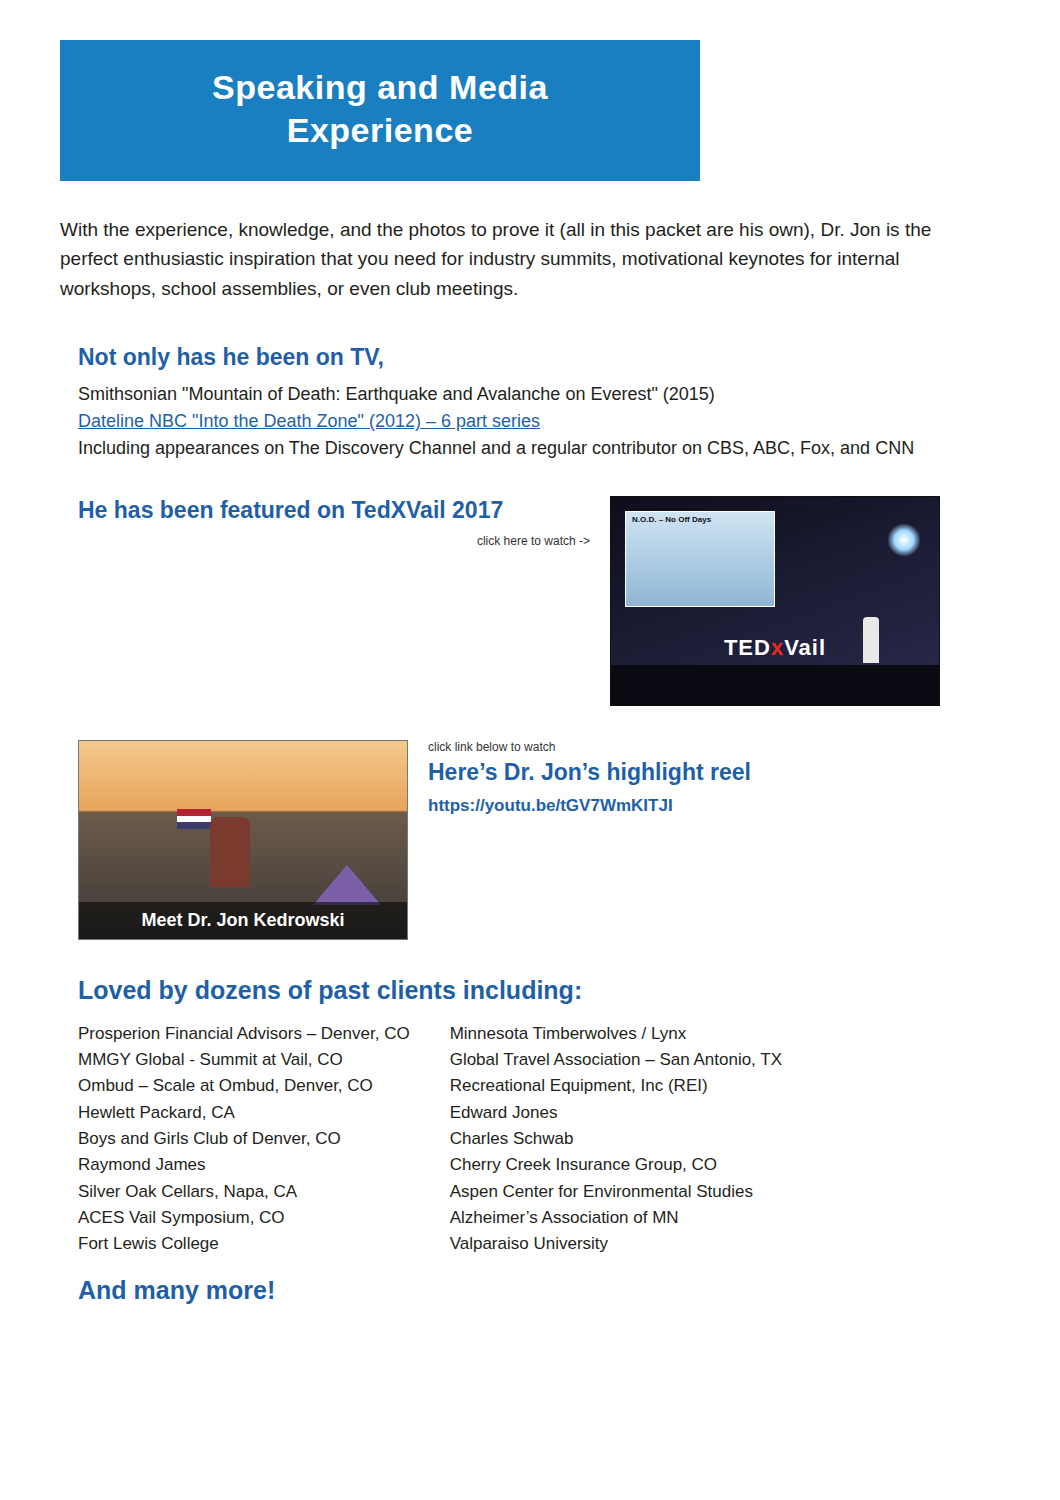Speaking and Media
Experience
With the experience, knowledge, and the photos to prove it (all in this packet are his own), Dr. Jon is the perfect enthusiastic inspiration that you need for industry summits, motivational keynotes for internal workshops, school assemblies, or even club meetings.
Not only has he been on TV,
Smithsonian "Mountain of Death: Earthquake and Avalanche on Everest" (2015)
Dateline NBC "Into the Death Zone" (2012) – 6 part series
Including appearances on The Discovery Channel and a regular contributor on CBS, ABC, Fox, and CNN
He has been featured on TedXVail 2017
click here to watch ->
N.O.D. – No Off Days
TEDx Vail
Meet Dr. Jon Kedrowski
click link below to watch
Here’s Dr. Jon’s highlight reel
https://youtu.be/tGV7WmKITJI
Loved by dozens of past clients including:
| Prosperion Financial Advisors – Denver, CO | Minnesota Timberwolves / Lynx |
| MMGY Global - Summit at Vail, CO | Global Travel Association – San Antonio, TX |
| Ombud – Scale at Ombud, Denver, CO | Recreational Equipment, Inc (REI) |
| Hewlett Packard, CA | Edward Jones |
| Boys and Girls Club of Denver, CO | Charles Schwab |
| Raymond James | Cherry Creek Insurance Group, CO |
| Silver Oak Cellars, Napa, CA | Aspen Center for Environmental Studies |
| ACES Vail Symposium, CO | Alzheimer’s Association of MN |
| Fort Lewis College | Valparaiso University |
And many more!